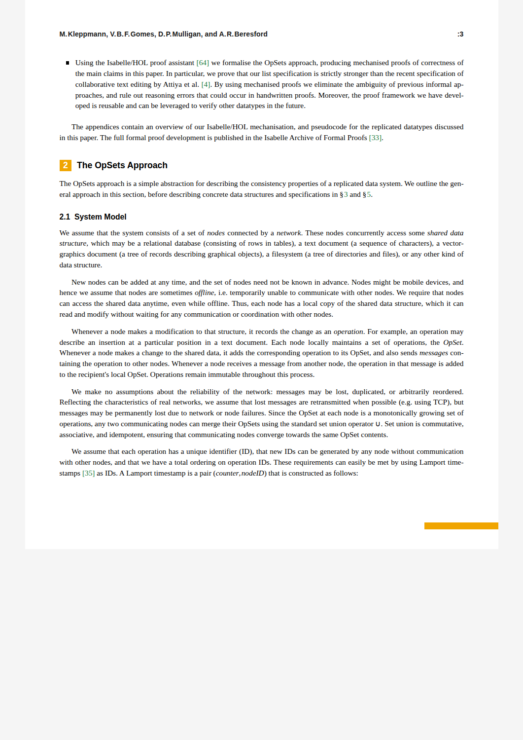M. Kleppmann, V. B. F. Gomes, D. P. Mulligan, and A. R. Beresford :3
Using the Isabelle/HOL proof assistant [64] we formalise the OpSets approach, producing mechanised proofs of correctness of the main claims in this paper. In particular, we prove that our list specification is strictly stronger than the recent specification of collaborative text editing by Attiya et al. [4]. By using mechanised proofs we eliminate the ambiguity of previous informal approaches, and rule out reasoning errors that could occur in handwritten proofs. Moreover, the proof framework we have developed is reusable and can be leveraged to verify other datatypes in the future.
The appendices contain an overview of our Isabelle/HOL mechanisation, and pseudocode for the replicated datatypes discussed in this paper. The full formal proof development is published in the Isabelle Archive of Formal Proofs [33].
2 The OpSets Approach
The OpSets approach is a simple abstraction for describing the consistency properties of a replicated data system. We outline the general approach in this section, before describing concrete data structures and specifications in § 3 and § 5.
2.1 System Model
We assume that the system consists of a set of nodes connected by a network. These nodes concurrently access some shared data structure, which may be a relational database (consisting of rows in tables), a text document (a sequence of characters), a vector-graphics document (a tree of records describing graphical objects), a filesystem (a tree of directories and files), or any other kind of data structure.
New nodes can be added at any time, and the set of nodes need not be known in advance. Nodes might be mobile devices, and hence we assume that nodes are sometimes offline, i.e. temporarily unable to communicate with other nodes. We require that nodes can access the shared data anytime, even while offline. Thus, each node has a local copy of the shared data structure, which it can read and modify without waiting for any communication or coordination with other nodes.
Whenever a node makes a modification to that structure, it records the change as an operation. For example, an operation may describe an insertion at a particular position in a text document. Each node locally maintains a set of operations, the OpSet. Whenever a node makes a change to the shared data, it adds the corresponding operation to its OpSet, and also sends messages containing the operation to other nodes. Whenever a node receives a message from another node, the operation in that message is added to the recipient's local OpSet. Operations remain immutable throughout this process.
We make no assumptions about the reliability of the network: messages may be lost, duplicated, or arbitrarily reordered. Reflecting the characteristics of real networks, we assume that lost messages are retransmitted when possible (e.g. using TCP), but messages may be permanently lost due to network or node failures. Since the OpSet at each node is a monotonically growing set of operations, any two communicating nodes can merge their OpSets using the standard set union operator ∪. Set union is commutative, associative, and idempotent, ensuring that communicating nodes converge towards the same OpSet contents.
We assume that each operation has a unique identifier (ID), that new IDs can be generated by any node without communication with other nodes, and that we have a total ordering on operation IDs. These requirements can easily be met by using Lamport timestamps [35] as IDs. A Lamport timestamp is a pair (counter, nodeID) that is constructed as follows: